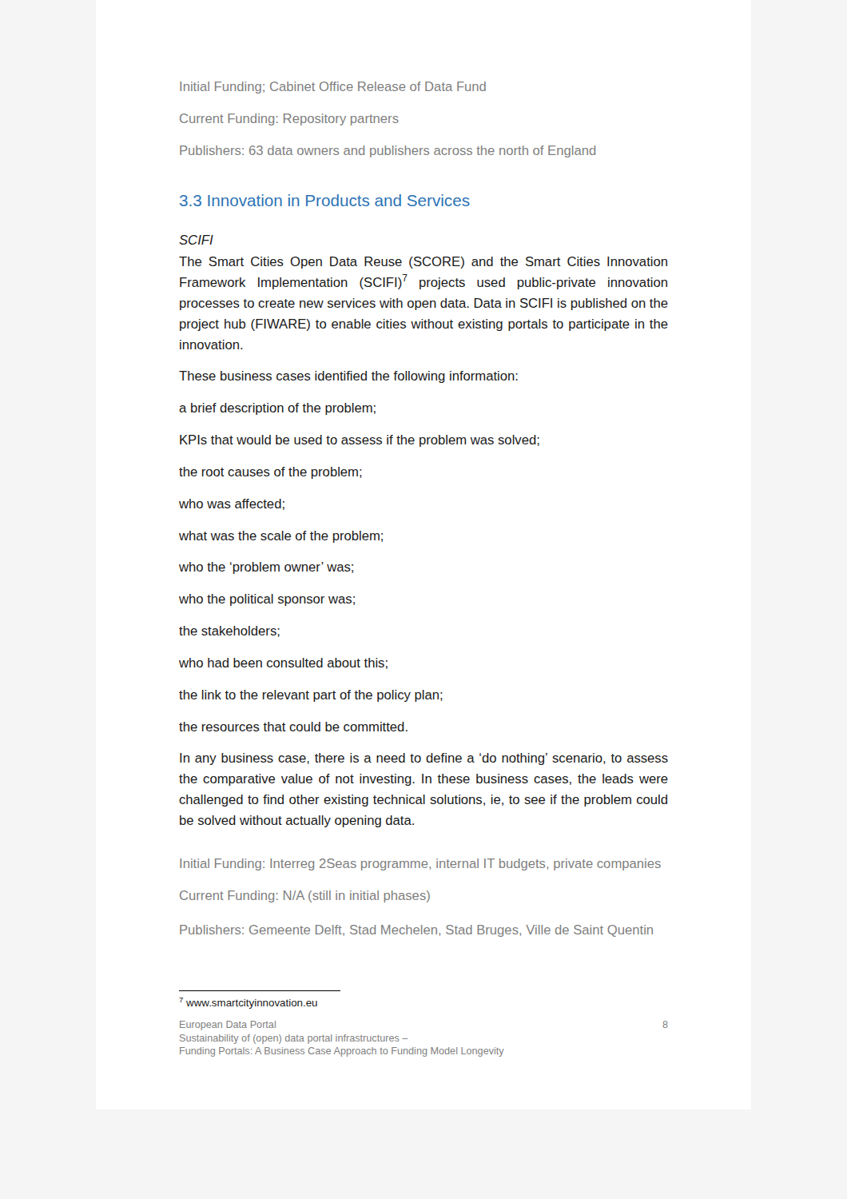Initial Funding; Cabinet Office Release of Data Fund
Current Funding: Repository partners
Publishers: 63 data owners and publishers across the north of England
3.3 Innovation in Products and Services
SCIFI
The Smart Cities Open Data Reuse (SCORE) and the Smart Cities Innovation Framework Implementation (SCIFI)7 projects used public-private innovation processes to create new services with open data. Data in SCIFI is published on the project hub (FIWARE) to enable cities without existing portals to participate in the innovation.
These business cases identified the following information:
a brief description of the problem;
KPIs that would be used to assess if the problem was solved;
the root causes of the problem;
who was affected;
what was the scale of the problem;
who the ‘problem owner’ was;
who the political sponsor was;
the stakeholders;
who had been consulted about this;
the link to the relevant part of the policy plan;
the resources that could be committed.
In any business case, there is a need to define a ‘do nothing’ scenario, to assess the comparative value of not investing. In these business cases, the leads were challenged to find other existing technical solutions, ie, to see if the problem could be solved without actually opening data.
Initial Funding: Interreg 2Seas programme, internal IT budgets, private companies
Current Funding: N/A (still in initial phases)
Publishers: Gemeente Delft, Stad Mechelen, Stad Bruges, Ville de Saint Quentin
7 www.smartcityinnovation.eu
8 European Data Portal
Sustainability of (open) data portal infrastructures –
Funding Portals: A Business Case Approach to Funding Model Longevity